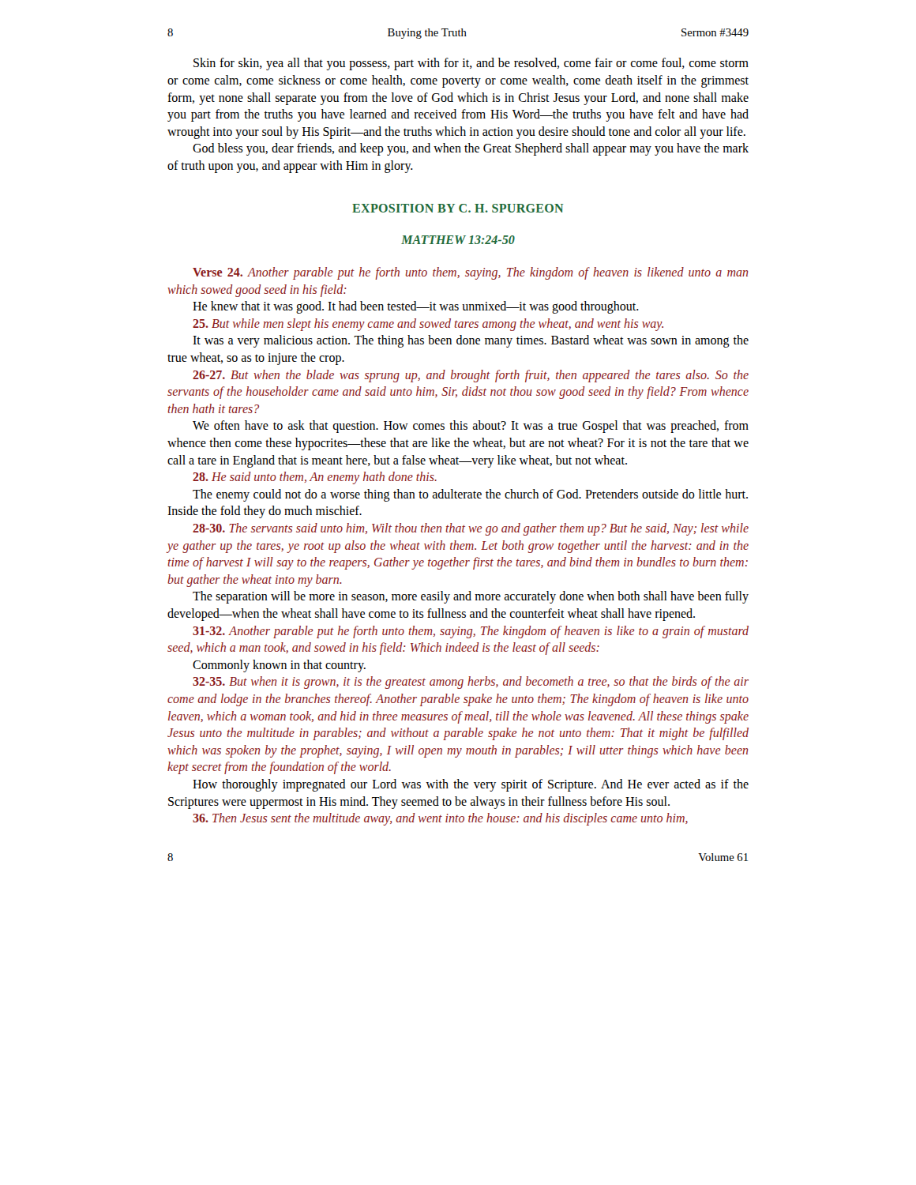8 Buying the Truth Sermon #3449
Skin for skin, yea all that you possess, part with for it, and be resolved, come fair or come foul, come storm or come calm, come sickness or come health, come poverty or come wealth, come death itself in the grimmest form, yet none shall separate you from the love of God which is in Christ Jesus your Lord, and none shall make you part from the truths you have learned and received from His Word—the truths you have felt and have had wrought into your soul by His Spirit—and the truths which in action you desire should tone and color all your life.
God bless you, dear friends, and keep you, and when the Great Shepherd shall appear may you have the mark of truth upon you, and appear with Him in glory.
EXPOSITION BY C. H. SPURGEON
MATTHEW 13:24-50
Verse 24. Another parable put he forth unto them, saying, The kingdom of heaven is likened unto a man which sowed good seed in his field:
He knew that it was good. It had been tested—it was unmixed—it was good throughout.
25. But while men slept his enemy came and sowed tares among the wheat, and went his way.
It was a very malicious action. The thing has been done many times. Bastard wheat was sown in among the true wheat, so as to injure the crop.
26-27. But when the blade was sprung up, and brought forth fruit, then appeared the tares also. So the servants of the householder came and said unto him, Sir, didst not thou sow good seed in thy field? From whence then hath it tares?
We often have to ask that question. How comes this about? It was a true Gospel that was preached, from whence then come these hypocrites—these that are like the wheat, but are not wheat? For it is not the tare that we call a tare in England that is meant here, but a false wheat—very like wheat, but not wheat.
28. He said unto them, An enemy hath done this.
The enemy could not do a worse thing than to adulterate the church of God. Pretenders outside do little hurt. Inside the fold they do much mischief.
28-30. The servants said unto him, Wilt thou then that we go and gather them up? But he said, Nay; lest while ye gather up the tares, ye root up also the wheat with them. Let both grow together until the harvest: and in the time of harvest I will say to the reapers, Gather ye together first the tares, and bind them in bundles to burn them: but gather the wheat into my barn.
The separation will be more in season, more easily and more accurately done when both shall have been fully developed—when the wheat shall have come to its fullness and the counterfeit wheat shall have ripened.
31-32. Another parable put he forth unto them, saying, The kingdom of heaven is like to a grain of mustard seed, which a man took, and sowed in his field: Which indeed is the least of all seeds:
Commonly known in that country.
32-35. But when it is grown, it is the greatest among herbs, and becometh a tree, so that the birds of the air come and lodge in the branches thereof. Another parable spake he unto them; The kingdom of heaven is like unto leaven, which a woman took, and hid in three measures of meal, till the whole was leavened. All these things spake Jesus unto the multitude in parables; and without a parable spake he not unto them: That it might be fulfilled which was spoken by the prophet, saying, I will open my mouth in parables; I will utter things which have been kept secret from the foundation of the world.
How thoroughly impregnated our Lord was with the very spirit of Scripture. And He ever acted as if the Scriptures were uppermost in His mind. They seemed to be always in their fullness before His soul.
36. Then Jesus sent the multitude away, and went into the house: and his disciples came unto him,
8 Volume 61